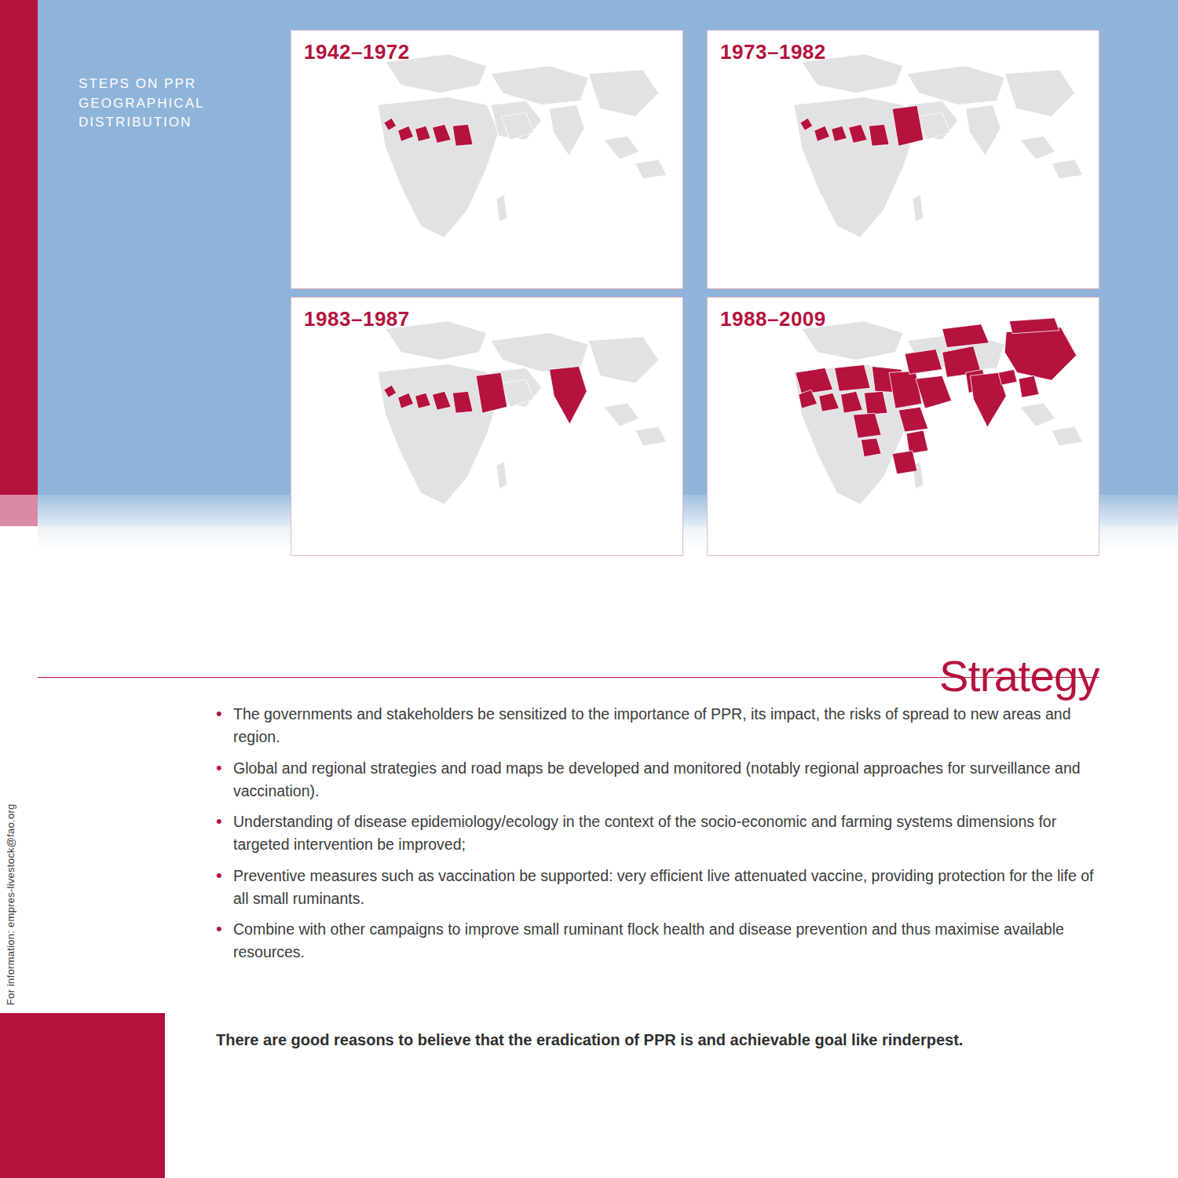For information: empres-livestock@fao.org
Steps on PPR
geographical
distribution
1942–1972
1973–1982
1983–1987
1988–2009
Strategy
The governments and stakeholders be sensitized to the importance of PPR, its impact, the risks of spread to new areas and region.
Global and regional strategies and road maps be developed and monitored (notably regional approaches for surveillance and vaccination).
Understanding of disease epidemiology/ecology in the context of the socio-economic and farming systems dimensions for targeted intervention be improved;
Preventive measures such as vaccination be supported: very efficient live attenuated vaccine, providing protection for the life of all small ruminants.
Combine with other campaigns to improve small ruminant flock health and disease prevention and thus maximise available resources.
There are good reasons to believe that the eradication of PPR is and achievable goal like rinderpest.